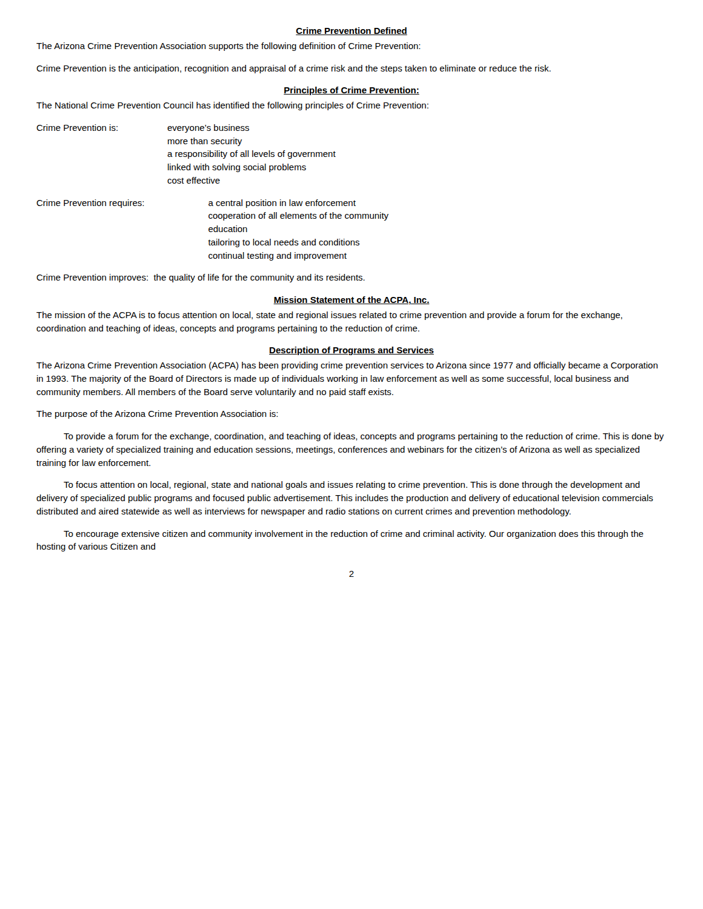Crime Prevention Defined
The Arizona Crime Prevention Association supports the following definition of Crime Prevention:
Crime Prevention is the anticipation, recognition and appraisal of a crime risk and the steps taken to eliminate or reduce the risk.
Principles of Crime Prevention:
The National Crime Prevention Council has identified the following principles of Crime Prevention:
| Crime Prevention is: | everyone’s business more than security a responsibility of all levels of government linked with solving social problems cost effective |
| Crime Prevention requires: | a central position in law enforcement cooperation of all elements of the community education tailoring to local needs and conditions continual testing and improvement |
Crime Prevention improves: the quality of life for the community and its residents.
Mission Statement of the ACPA, Inc.
The mission of the ACPA is to focus attention on local, state and regional issues related to crime prevention and provide a forum for the exchange, coordination and teaching of ideas, concepts and programs pertaining to the reduction of crime.
Description of Programs and Services
The Arizona Crime Prevention Association (ACPA) has been providing crime prevention services to Arizona since 1977 and officially became a Corporation in 1993. The majority of the Board of Directors is made up of individuals working in law enforcement as well as some successful, local business and community members. All members of the Board serve voluntarily and no paid staff exists.
The purpose of the Arizona Crime Prevention Association is:
To provide a forum for the exchange, coordination, and teaching of ideas, concepts and programs pertaining to the reduction of crime. This is done by offering a variety of specialized training and education sessions, meetings, conferences and webinars for the citizen’s of Arizona as well as specialized training for law enforcement.
To focus attention on local, regional, state and national goals and issues relating to crime prevention. This is done through the development and delivery of specialized public programs and focused public advertisement. This includes the production and delivery of educational television commercials distributed and aired statewide as well as interviews for newspaper and radio stations on current crimes and prevention methodology.
To encourage extensive citizen and community involvement in the reduction of crime and criminal activity. Our organization does this through the hosting of various Citizen and
2